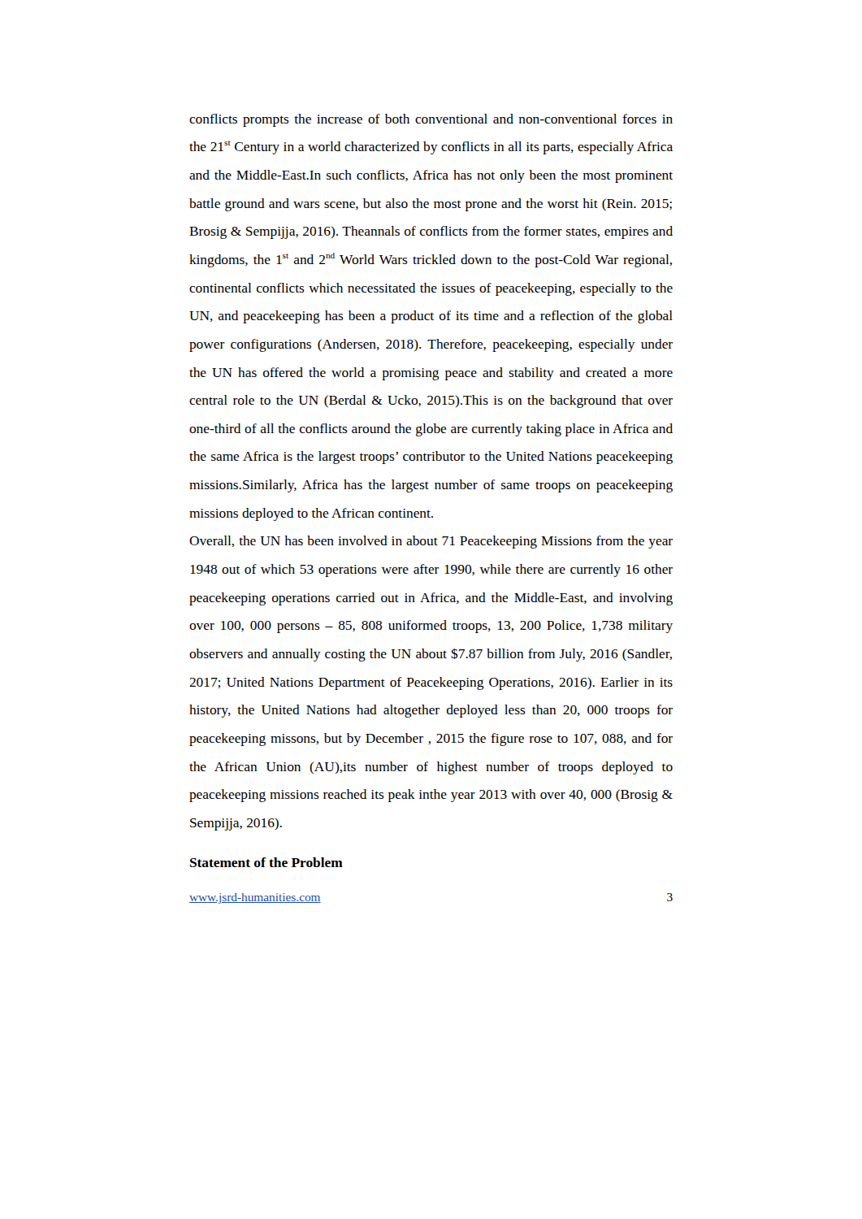conflicts prompts the increase of both conventional and non-conventional forces in the 21st Century in a world characterized by conflicts in all its parts, especially Africa and the Middle-East.In such conflicts, Africa has not only been the most prominent battle ground and wars scene, but also the most prone and the worst hit (Rein. 2015; Brosig & Sempijja, 2016). Theannals of conflicts from the former states, empires and kingdoms, the 1st and 2nd World Wars trickled down to the post-Cold War regional, continental conflicts which necessitated the issues of peacekeeping, especially to the UN, and peacekeeping has been a product of its time and a reflection of the global power configurations (Andersen, 2018). Therefore, peacekeeping, especially under the UN has offered the world a promising peace and stability and created a more central role to the UN (Berdal & Ucko, 2015).This is on the background that over one-third of all the conflicts around the globe are currently taking place in Africa and the same Africa is the largest troops’ contributor to the United Nations peacekeeping missions.Similarly, Africa has the largest number of same troops on peacekeeping missions deployed to the African continent.
Overall, the UN has been involved in about 71 Peacekeeping Missions from the year 1948 out of which 53 operations were after 1990, while there are currently 16 other peacekeeping operations carried out in Africa, and the Middle-East, and involving over 100, 000 persons – 85, 808 uniformed troops, 13, 200 Police, 1,738 military observers and annually costing the UN about $7.87 billion from July, 2016 (Sandler, 2017; United Nations Department of Peacekeeping Operations, 2016). Earlier in its history, the United Nations had altogether deployed less than 20, 000 troops for peacekeeping missons, but by December , 2015 the figure rose to 107, 088, and for the African Union (AU),its number of highest number of troops deployed to peacekeeping missions reached its peak inthe year 2013 with over 40, 000 (Brosig & Sempijja, 2016).
Statement of the Problem
www.jsrd-humanities.com 3